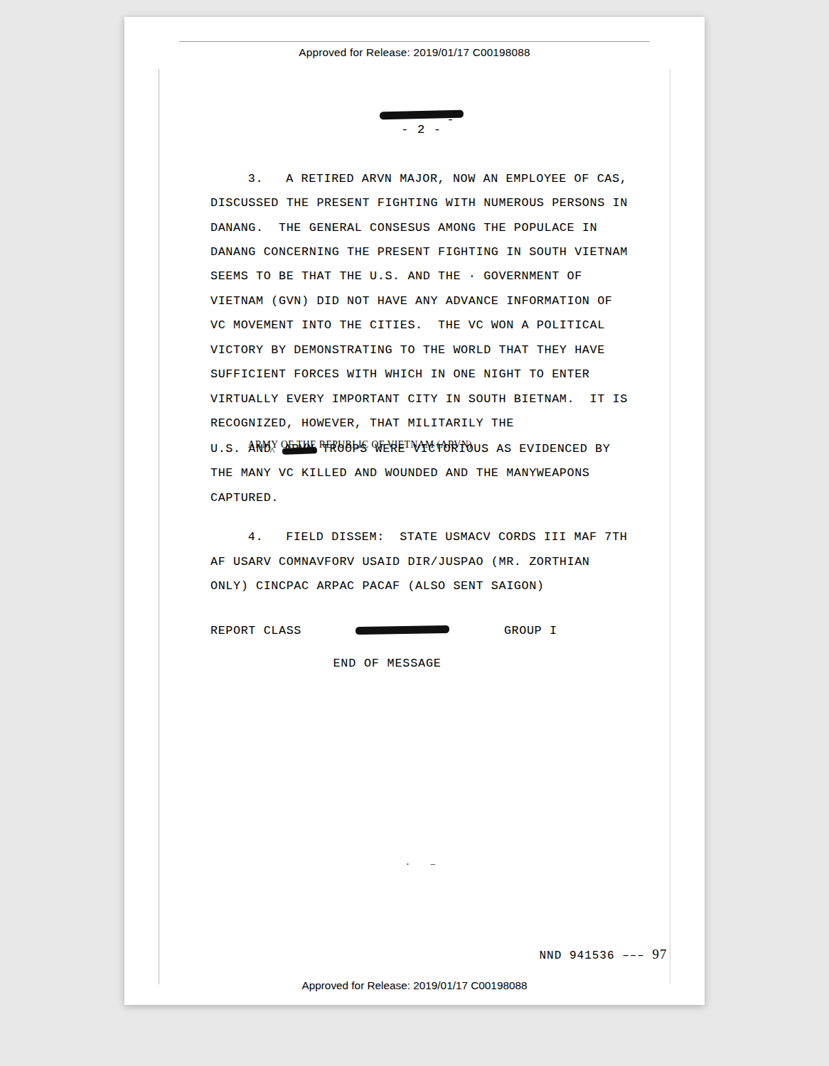Approved for Release: 2019/01/17 C00198088
- - 2 -
3. A RETIRED ARVN MAJOR, NOW AN EMPLOYEE OF CAS, DISCUSSED THE PRESENT FIGHTING WITH NUMEROUS PERSONS IN DANANG. THE GENERAL CONSESUS AMONG THE POPULACE IN DANANG CONCERNING THE PRESENT FIGHTING IN SOUTH VIETNAM SEEMS TO BE THAT THE U.S. AND THE · GOVERNMENT OF VIETNAM (GVN) DID NOT HAVE ANY ADVANCE INFORMATION OF VC MOVEMENT INTO THE CITIES. THE VC WON A POLITICAL VICTORY BY DEMONSTRATING TO THE WORLD THAT THEY HAVE SUFFICIENT FORCES WITH WHICH IN ONE NIGHT TO ENTER VIRTUALLY EVERY IMPORTANT CITY IN SOUTH BIETNAM. IT IS RECOGNIZED, HOWEVER, THAT MILITARILY THE
ARMY OF THE REPUBLIC OF VIETNAM (ARVN)
U.S. AND^ ARVN TROOPS WERE VICTORIOUS AS EVIDENCED BY THE MANY VC KILLED AND WOUNDED AND THE MANYWEAPONS CAPTURED.
4. FIELD DISSEM: STATE USMACV CORDS III MAF 7TH AF USARV COMNAVFORV USAID DIR/JUSPAO (MR. ZORTHIAN ONLY) CINCPAC ARPAC PACAF (ALSO SENT SAIGON)
REPORT CLASS GROUP I
END OF MESSAGE
· –
NND 941536 ––– 97
Approved for Release: 2019/01/17 C00198088